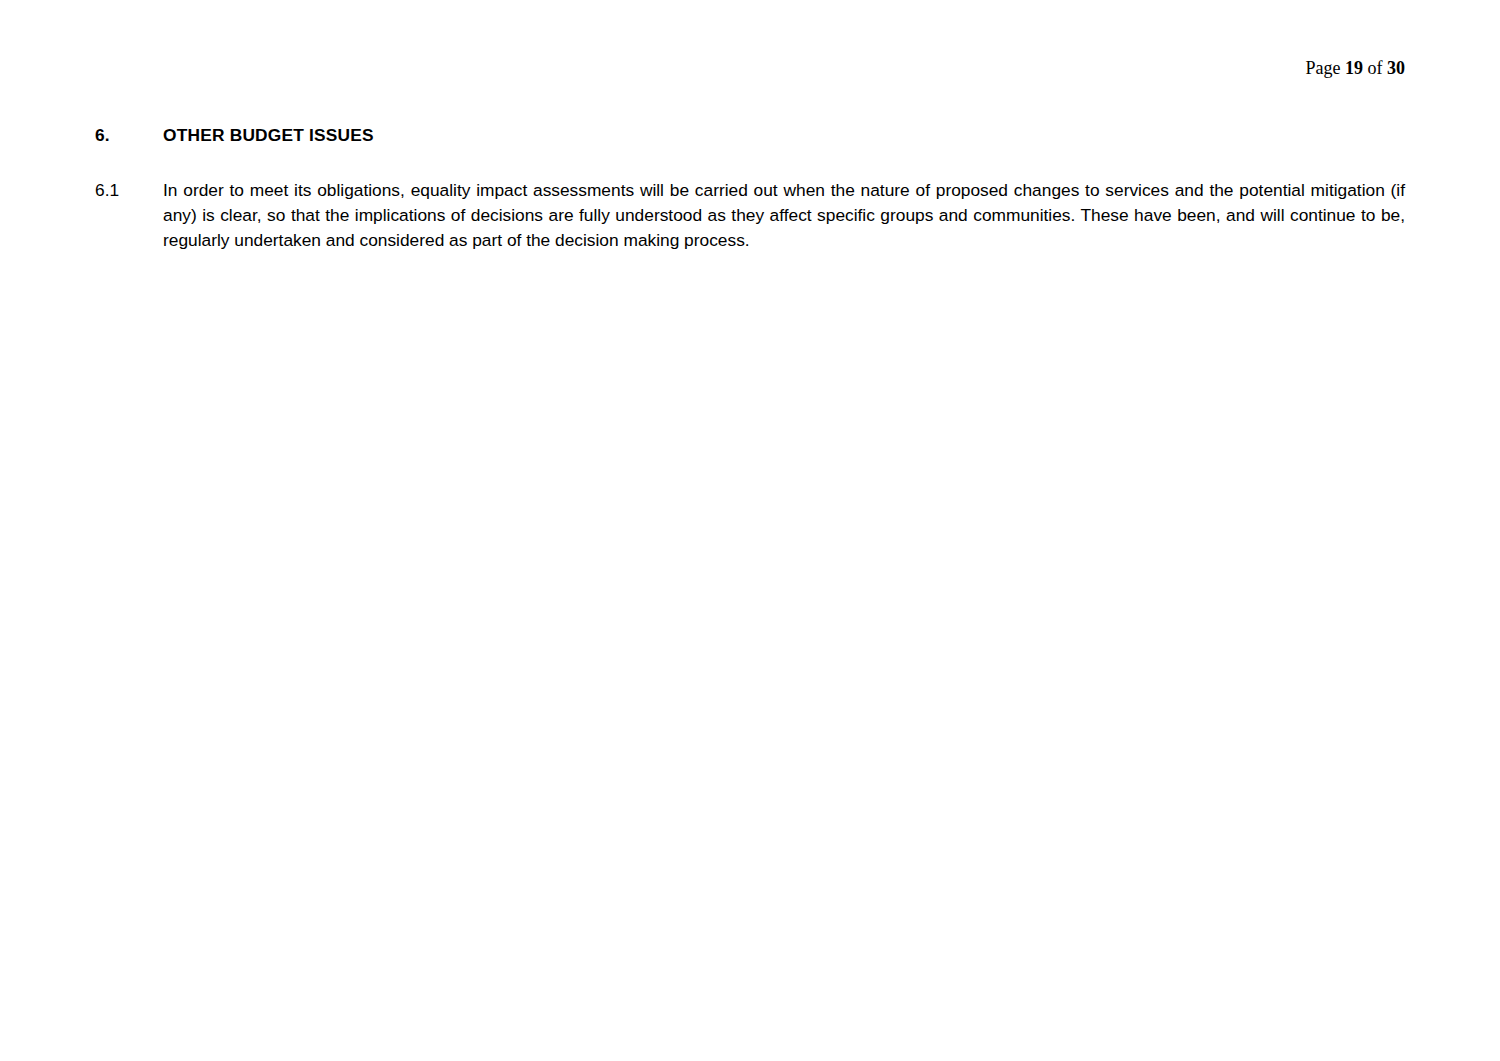Page 19 of 30
6. OTHER BUDGET ISSUES
6.1 In order to meet its obligations, equality impact assessments will be carried out when the nature of proposed changes to services and the potential mitigation (if any) is clear, so that the implications of decisions are fully understood as they affect specific groups and communities. These have been, and will continue to be, regularly undertaken and considered as part of the decision making process.